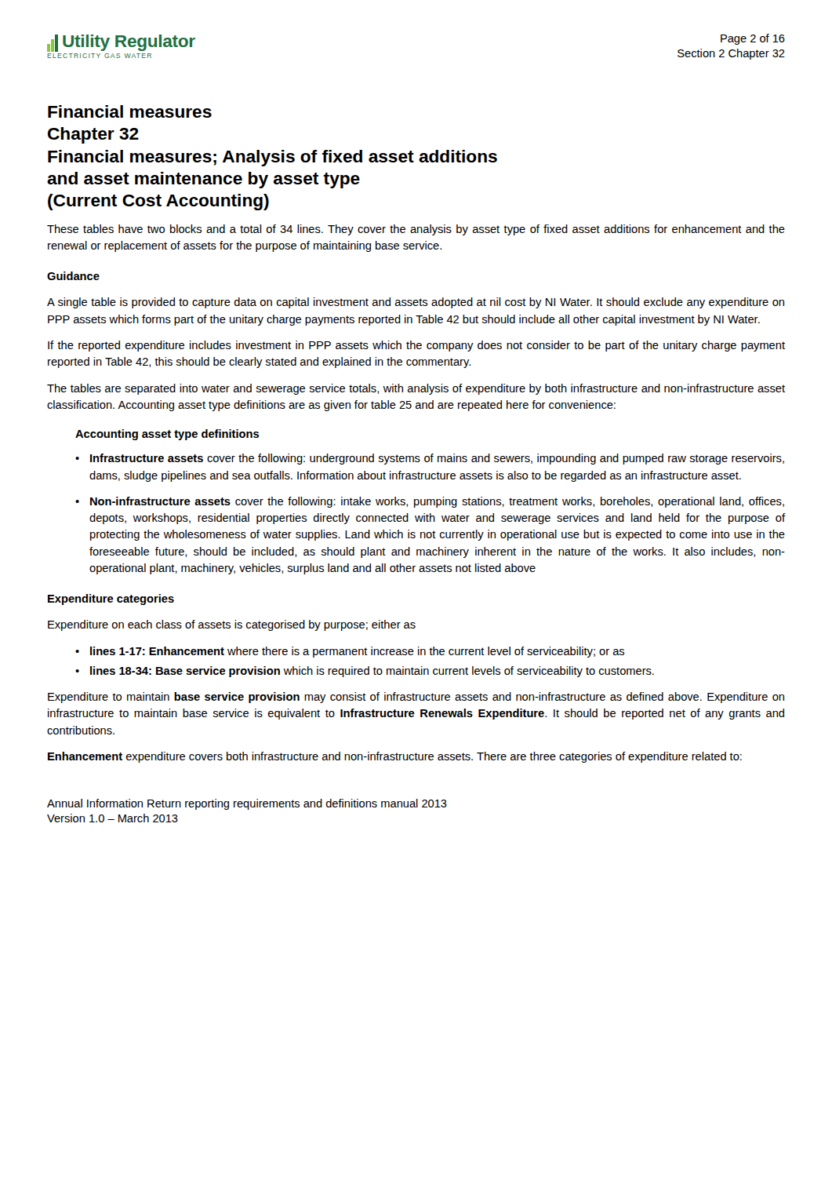Utility Regulator
ELECTRICITY GAS WATER
Page 2 of 16
Section 2 Chapter 32
Financial measures Chapter 32 Financial measures; Analysis of fixed asset additions and asset maintenance by asset type (Current Cost Accounting)
These tables have two blocks and a total of 34 lines. They cover the analysis by asset type of fixed asset additions for enhancement and the renewal or replacement of assets for the purpose of maintaining base service.
Guidance
A single table is provided to capture data on capital investment and assets adopted at nil cost by NI Water. It should exclude any expenditure on PPP assets which forms part of the unitary charge payments reported in Table 42 but should include all other capital investment by NI Water.
If the reported expenditure includes investment in PPP assets which the company does not consider to be part of the unitary charge payment reported in Table 42, this should be clearly stated and explained in the commentary.
The tables are separated into water and sewerage service totals, with analysis of expenditure by both infrastructure and non-infrastructure asset classification. Accounting asset type definitions are as given for table 25 and are repeated here for convenience:
Accounting asset type definitions
Infrastructure assets cover the following: underground systems of mains and sewers, impounding and pumped raw storage reservoirs, dams, sludge pipelines and sea outfalls. Information about infrastructure assets is also to be regarded as an infrastructure asset.
Non-infrastructure assets cover the following: intake works, pumping stations, treatment works, boreholes, operational land, offices, depots, workshops, residential properties directly connected with water and sewerage services and land held for the purpose of protecting the wholesomeness of water supplies. Land which is not currently in operational use but is expected to come into use in the foreseeable future, should be included, as should plant and machinery inherent in the nature of the works. It also includes, non-operational plant, machinery, vehicles, surplus land and all other assets not listed above
Expenditure categories
Expenditure on each class of assets is categorised by purpose; either as
lines 1-17: Enhancement where there is a permanent increase in the current level of serviceability; or as
lines 18-34: Base service provision which is required to maintain current levels of serviceability to customers.
Expenditure to maintain base service provision may consist of infrastructure assets and non-infrastructure as defined above. Expenditure on infrastructure to maintain base service is equivalent to Infrastructure Renewals Expenditure. It should be reported net of any grants and contributions.
Enhancement expenditure covers both infrastructure and non-infrastructure assets. There are three categories of expenditure related to:
Annual Information Return reporting requirements and definitions manual 2013
Version 1.0 – March 2013